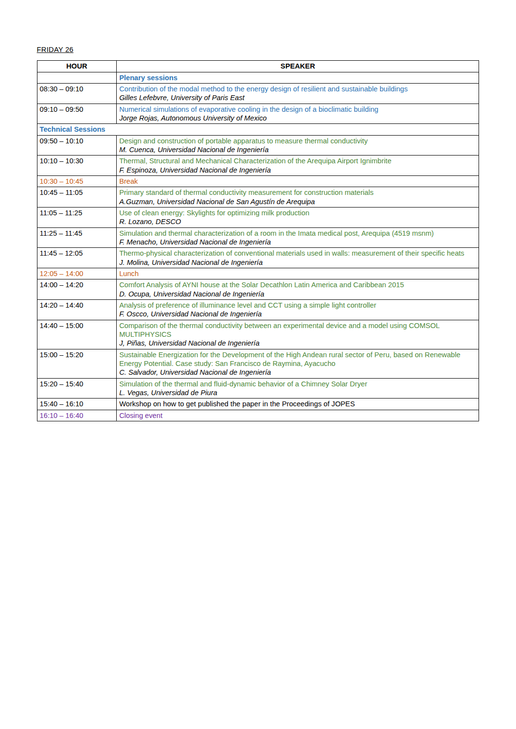FRIDAY 26
| HOUR | SPEAKER |
| --- | --- |
| | Plenary sessions |
| 08:30 – 09:10 | Contribution of the modal method to the energy design of resilient and sustainable buildings Gilles Lefebvre, University of Paris East |
| 09:10 – 09:50 | Numerical simulations of evaporative cooling in the design of a bioclimatic building Jorge Rojas, Autonomous University of Mexico |
| Technical Sessions |
| 09:50 – 10:10 | Design and construction of portable apparatus to measure thermal conductivity M. Cuenca, Universidad Nacional de Ingeniería |
| 10:10 – 10:30 | Thermal, Structural and Mechanical Characterization of the Arequipa Airport Ignimbrite F. Espinoza, Universidad Nacional de Ingeniería |
| 10:30 – 10:45 | Break |
| 10:45 – 11:05 | Primary standard of thermal conductivity measurement for construction materials A.Guzman, Universidad Nacional de San Agustín de Arequipa |
| 11:05 – 11:25 | Use of clean energy: Skylights for optimizing milk production R. Lozano, DESCO |
| 11:25 – 11:45 | Simulation and thermal characterization of a room in the Imata medical post, Arequipa (4519 msnm) F. Menacho, Universidad Nacional de Ingeniería |
| 11:45 – 12:05 | Thermo-physical characterization of conventional materials used in walls: measurement of their specific heats J. Molina, Universidad Nacional de Ingeniería |
| 12:05 – 14:00 | Lunch |
| 14:00 – 14:20 | Comfort Analysis of AYNI house at the Solar Decathlon Latin America and Caribbean 2015 D. Ocupa, Universidad Nacional de Ingeniería |
| 14:20 – 14:40 | Analysis of preference of illuminance level and CCT using a simple light controller F. Oscco, Universidad Nacional de Ingeniería |
| 14:40 – 15:00 | Comparison of the thermal conductivity between an experimental device and a model using COMSOL MULTIPHYSICS J, Piñas, Universidad Nacional de Ingeniería |
| 15:00 – 15:20 | Sustainable Energization for the Development of the High Andean rural sector of Peru, based on Renewable Energy Potential. Case study: San Francisco de Raymina, Ayacucho C. Salvador, Universidad Nacional de Ingeniería |
| 15:20 – 15:40 | Simulation of the thermal and fluid-dynamic behavior of a Chimney Solar Dryer L. Vegas, Universidad de Piura |
| 15:40 – 16:10 | Workshop on how to get published the paper in the Proceedings of JOPES |
| 16:10 – 16:40 | Closing event |